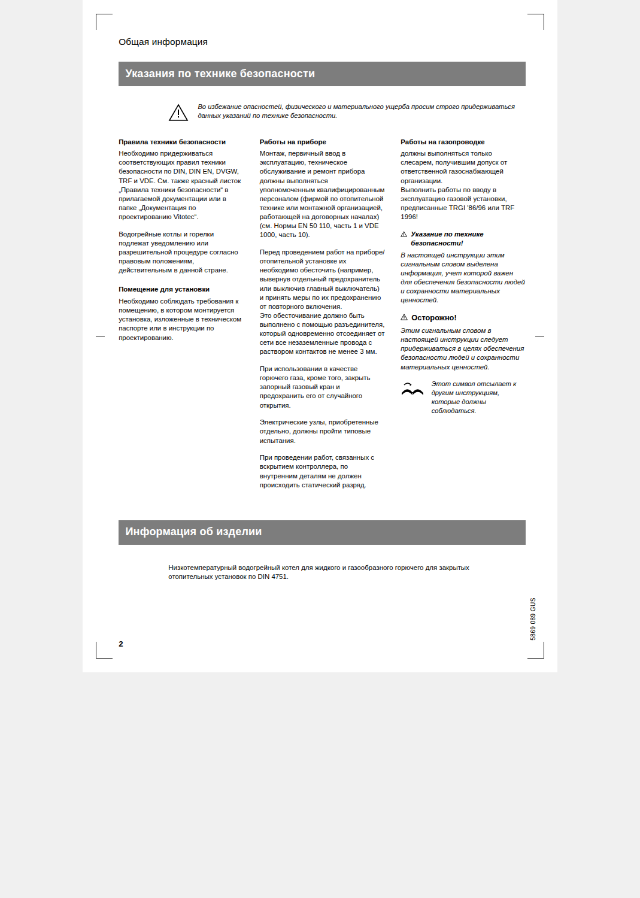Общая информация
Указания по технике безопасности
Во избежание опасностей, физического и материального ущерба просим строго придерживаться данных указаний по технике безопасности.
Правила техники безопасности
Необходимо придерживаться соответствующих правил техники безопасности по DIN, DIN EN, DVGW, TRF и VDE. См. также красный листок „Правила техники безопасности“ в прилагаемой документации или в папке „Документация по проектированию Vitotec“.
Водогрейные котлы и горелки подлежат уведомлению или разрешительной процедуре согласно правовым положениям, действительным в данной стране.
Помещение для установки
Необходимо соблюдать требования к помещению, в котором монтируется установка, изложенные в техническом паспорте или в инструкции по проектированию.
Работы на приборе
Монтаж, первичный ввод в эксплуатацию, техническое обслуживание и ремонт прибора должны выполняться уполномоченным квалифицированным персоналом (фирмой по отопительной технике или монтажной организацией, работающей на договорных началах) (см. Нормы EN 50 110, часть 1 и VDE 1000, часть 10).
Перед проведением работ на приборе/отопительной установке их необходимо обесточить (например, вывернув отдельный предохранитель или выключив главный выключатель) и принять меры по их предохранению от повторного включения.
Это обесточивание должно быть выполнено с помощью разъединителя, который одновременно отсоединяет от сети все незаземленные провода с раствором контактов не менее 3 мм.
При использовании в качестве горючего газа, кроме того, закрыть запорный газовый кран и предохранить его от случайного открытия.
Электрические узлы, приобретенные отдельно, должны пройти типовые испытания.
При проведении работ, связанных с вскрытием контроллера, по внутренним деталям не должен происходить статический разряд.
Работы на газопроводке
должны выполняться только слесарем, получившим допуск от ответственной газоснабжающей организации.
Выполнить работы по вводу в эксплуатацию газовой установки, предписанные TRGI '86/96 или TRF 1996!
Указание по технике
безопасности!
В настоящей инструкции этим сигнальным словом выделена информация, учет которой важен для обеспечения безопасности людей и сохранности материальных ценностей.
Осторожно!
Этим сигнальным словом в настоящей инструкции следует придерживаться в целях обеспечения безопасности людей и сохранности материальных ценностей.
Этот символ отсылает к другим инструкциям, которые должны соблюдаться.
Информация об изделии
Низкотемпературный водогрейный котел для жидкого и газообразного горючего для закрытых отопительных установок по DIN 4751.
2
5869 089 GUS